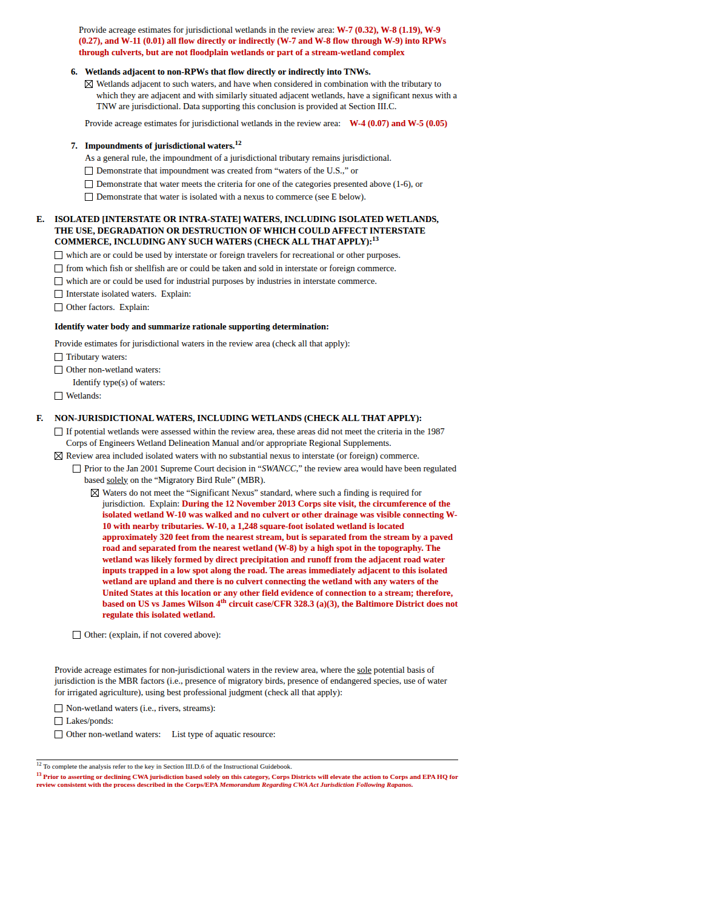Provide acreage estimates for jurisdictional wetlands in the review area: W-7 (0.32), W-8 (1.19), W-9 (0.27), and W-11 (0.01) all flow directly or indirectly (W-7 and W-8 flow through W-9) into RPWs through culverts, but are not floodplain wetlands or part of a stream-wetland complex
6.
Wetlands adjacent to non-RPWs that flow directly or indirectly into TNWs.
Wetlands adjacent to such waters, and have when considered in combination with the tributary to which they are adjacent and with similarly situated adjacent wetlands, have a significant nexus with a TNW are jurisdictional. Data supporting this conclusion is provided at Section III.C.
Provide acreage estimates for jurisdictional wetlands in the review area: W-4 (0.07) and W-5 (0.05)
7.
Impoundments of jurisdictional waters.12
As a general rule, the impoundment of a jurisdictional tributary remains jurisdictional.
Demonstrate that impoundment was created from “waters of the U.S.,” or
Demonstrate that water meets the criteria for one of the categories presented above (1-6), or
Demonstrate that water is isolated with a nexus to commerce (see E below).
E.
ISOLATED [INTERSTATE OR INTRA-STATE] WATERS, INCLUDING ISOLATED WETLANDS, THE USE, DEGRADATION OR DESTRUCTION OF WHICH COULD AFFECT INTERSTATE COMMERCE, INCLUDING ANY SUCH WATERS (CHECK ALL THAT APPLY):13
which are or could be used by interstate or foreign travelers for recreational or other purposes.
from which fish or shellfish are or could be taken and sold in interstate or foreign commerce.
which are or could be used for industrial purposes by industries in interstate commerce.
Interstate isolated waters. Explain:
Other factors. Explain:
Identify water body and summarize rationale supporting determination:
Provide estimates for jurisdictional waters in the review area (check all that apply):
Tributary waters:
Other non-wetland waters:
Identify type(s) of waters:
Wetlands:
F.
NON-JURISDICTIONAL WATERS, INCLUDING WETLANDS (CHECK ALL THAT APPLY):
If potential wetlands were assessed within the review area, these areas did not meet the criteria in the 1987 Corps of Engineers Wetland Delineation Manual and/or appropriate Regional Supplements.
Review area included isolated waters with no substantial nexus to interstate (or foreign) commerce.
Prior to the Jan 2001 Supreme Court decision in “SWANCC,” the review area would have been regulated based solely on the “Migratory Bird Rule” (MBR).
Waters do not meet the “Significant Nexus” standard, where such a finding is required for jurisdiction. Explain: During the 12 November 2013 Corps site visit, the circumference of the isolated wetland W-10 was walked and no culvert or other drainage was visible connecting W-10 with nearby tributaries. W-10, a 1,248 square-foot isolated wetland is located approximately 320 feet from the nearest stream, but is separated from the stream by a paved road and separated from the nearest wetland (W-8) by a high spot in the topography. The wetland was likely formed by direct precipitation and runoff from the adjacent road water inputs trapped in a low spot along the road. The areas immediately adjacent to this isolated wetland are upland and there is no culvert connecting the wetland with any waters of the United States at this location or any other field evidence of connection to a stream; therefore, based on US vs James Wilson 4th circuit case/CFR 328.3 (a)(3), the Baltimore District does not regulate this isolated wetland.
Other: (explain, if not covered above):
Provide acreage estimates for non-jurisdictional waters in the review area, where the sole potential basis of jurisdiction is the MBR factors (i.e., presence of migratory birds, presence of endangered species, use of water for irrigated agriculture), using best professional judgment (check all that apply):
Non-wetland waters (i.e., rivers, streams):
Lakes/ponds:
Other non-wetland waters: List type of aquatic resource:
12 To complete the analysis refer to the key in Section III.D.6 of the Instructional Guidebook.
13 Prior to asserting or declining CWA jurisdiction based solely on this category, Corps Districts will elevate the action to Corps and EPA HQ for review consistent with the process described in the Corps/EPA Memorandum Regarding CWA Act Jurisdiction Following Rapanos.